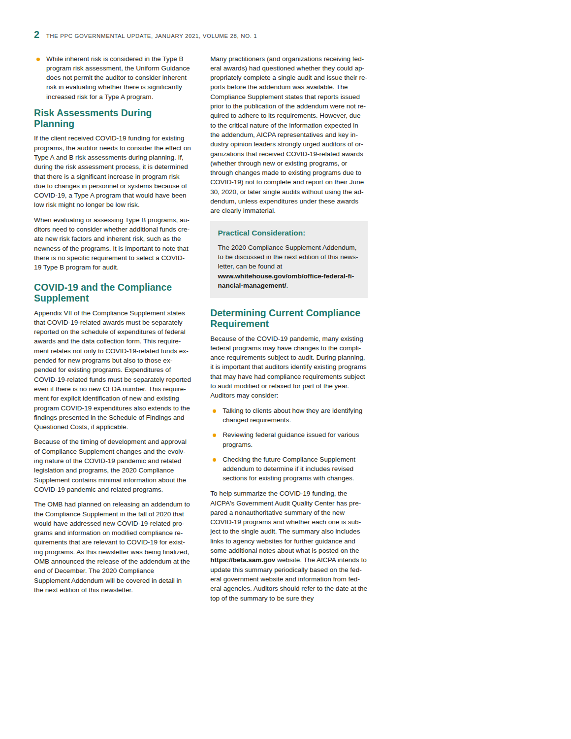2 The PPC Governmental Update, January 2021, Volume 28, No. 1
While inherent risk is considered in the Type B program risk assessment, the Uniform Guidance does not permit the auditor to consider inherent risk in evaluating whether there is significantly increased risk for a Type A program.
Risk Assessments During Planning
If the client received COVID-19 funding for existing programs, the auditor needs to consider the effect on Type A and B risk assessments during planning. If, during the risk assessment process, it is determined that there is a significant increase in program risk due to changes in personnel or systems because of COVID-19, a Type A program that would have been low risk might no longer be low risk.
When evaluating or assessing Type B programs, auditors need to consider whether additional funds create new risk factors and inherent risk, such as the newness of the programs. It is important to note that there is no specific requirement to select a COVID-19 Type B program for audit.
COVID-19 and the Compliance Supplement
Appendix VII of the Compliance Supplement states that COVID-19-related awards must be separately reported on the schedule of expenditures of federal awards and the data collection form. This requirement relates not only to COVID-19-related funds expended for new programs but also to those expended for existing programs. Expenditures of COVID-19-related funds must be separately reported even if there is no new CFDA number. This requirement for explicit identification of new and existing program COVID-19 expenditures also extends to the findings presented in the Schedule of Findings and Questioned Costs, if applicable.
Because of the timing of development and approval of Compliance Supplement changes and the evolving nature of the COVID-19 pandemic and related legislation and programs, the 2020 Compliance Supplement contains minimal information about the COVID-19 pandemic and related programs.
The OMB had planned on releasing an addendum to the Compliance Supplement in the fall of 2020 that would have addressed new COVID-19-related programs and information on modified compliance requirements that are relevant to COVID-19 for existing programs. As this newsletter was being finalized, OMB announced the release of the addendum at the end of December. The 2020 Compliance Supplement Addendum will be covered in detail in the next edition of this newsletter.
Many practitioners (and organizations receiving federal awards) had questioned whether they could appropriately complete a single audit and issue their reports before the addendum was available. The Compliance Supplement states that reports issued prior to the publication of the addendum were not required to adhere to its requirements. However, due to the critical nature of the information expected in the addendum, AICPA representatives and key industry opinion leaders strongly urged auditors of organizations that received COVID-19-related awards (whether through new or existing programs, or through changes made to existing programs due to COVID-19) not to complete and report on their June 30, 2020, or later single audits without using the addendum, unless expenditures under these awards are clearly immaterial.
Practical Consideration:
The 2020 Compliance Supplement Addendum, to be discussed in the next edition of this newsletter, can be found at www.whitehouse.gov/omb/office-federal-financial-management/.
Determining Current Compliance Requirement
Because of the COVID-19 pandemic, many existing federal programs may have changes to the compliance requirements subject to audit. During planning, it is important that auditors identify existing programs that may have had compliance requirements subject to audit modified or relaxed for part of the year. Auditors may consider:
Talking to clients about how they are identifying changed requirements.
Reviewing federal guidance issued for various programs.
Checking the future Compliance Supplement addendum to determine if it includes revised sections for existing programs with changes.
To help summarize the COVID-19 funding, the AICPA's Government Audit Quality Center has prepared a nonauthoritative summary of the new COVID-19 programs and whether each one is subject to the single audit. The summary also includes links to agency websites for further guidance and some additional notes about what is posted on the https://beta.sam.gov website. The AICPA intends to update this summary periodically based on the federal government website and information from federal agencies. Auditors should refer to the date at the top of the summary to be sure they